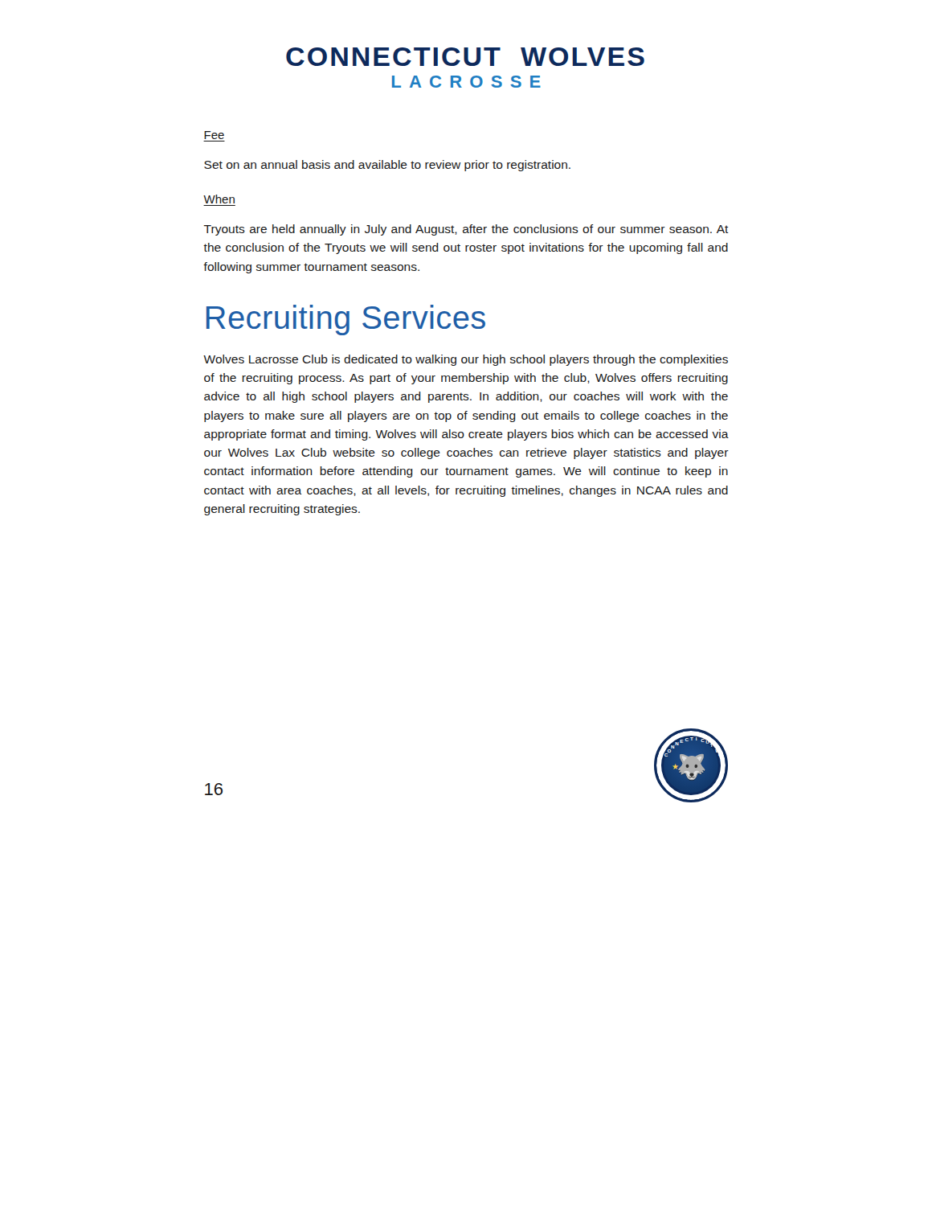CONNECTICUT WOLVES LACROSSE
Fee
Set on an annual basis and available to review prior to registration.
When
Tryouts are held annually in July and August, after the conclusions of our summer season. At the conclusion of the Tryouts we will send out roster spot invitations for the upcoming fall and following summer tournament seasons.
Recruiting Services
Wolves Lacrosse Club is dedicated to walking our high school players through the complexities of the recruiting process. As part of your membership with the club, Wolves offers recruiting advice to all high school players and parents. In addition, our coaches will work with the players to make sure all players are on top of sending out emails to college coaches in the appropriate format and timing. Wolves will also create players bios which can be accessed via our Wolves Lax Club website so college coaches can retrieve player statistics and player contact information before attending our tournament games. We will continue to keep in contact with area coaches, at all levels, for recruiting timelines, changes in NCAA rules and general recruiting strategies.
16
C O N N E C T I C U T W O L V E S L A C R O S S E
★
🐺